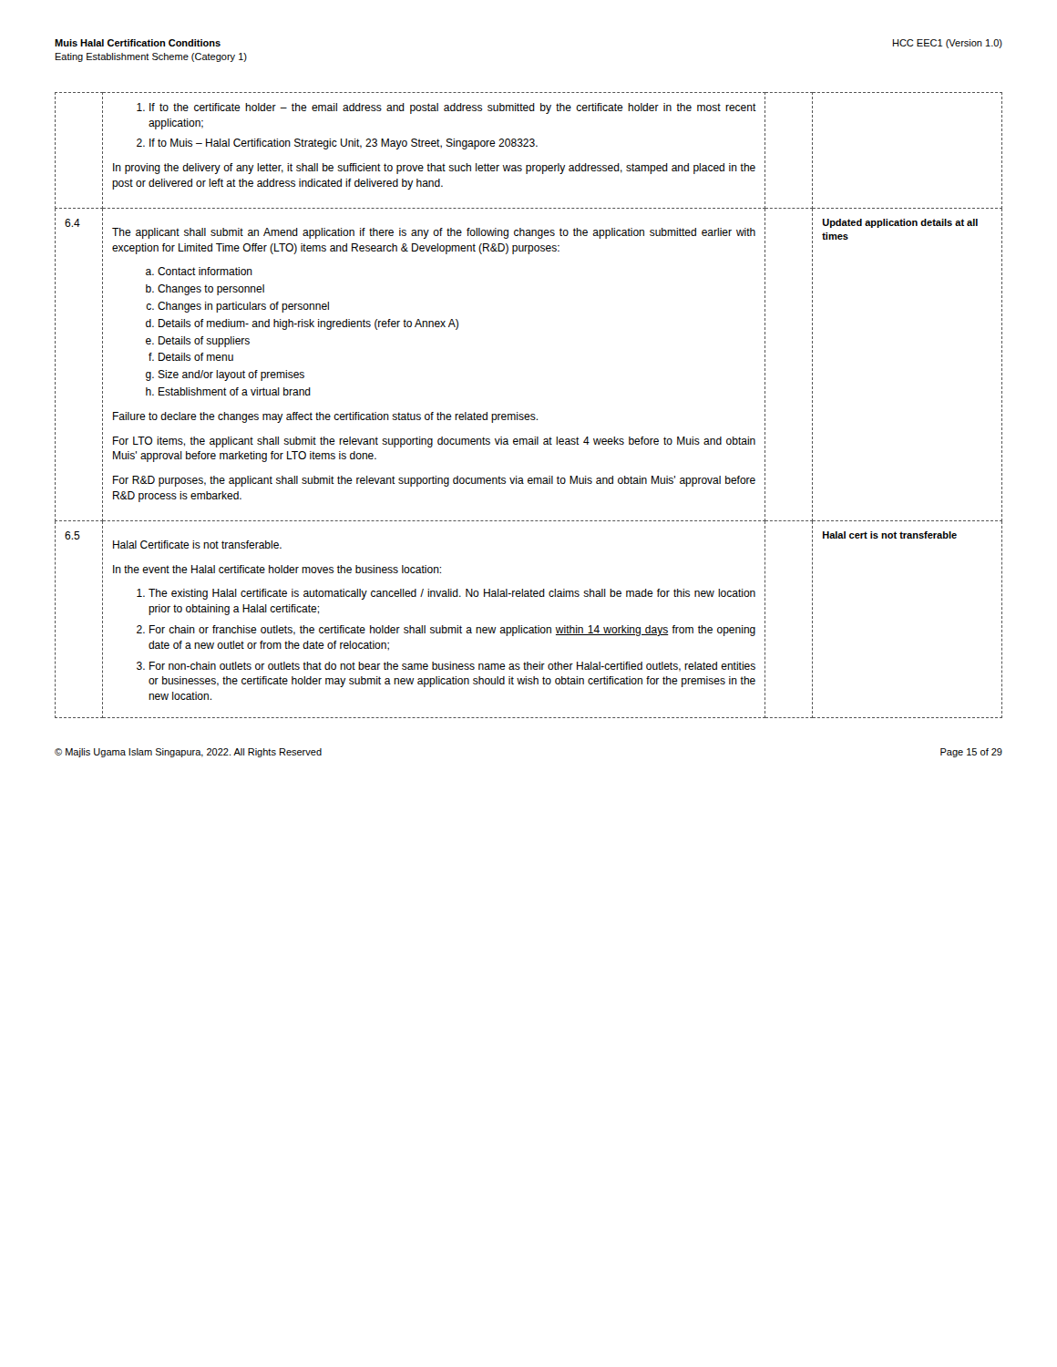Muis Halal Certification Conditions
Eating Establishment Scheme (Category 1)
HCC EEC1 (Version 1.0)
| | If to the certificate holder – the email address and postal address submitted by the certificate holder in the most recent application; If to Muis – Halal Certification Strategic Unit, 23 Mayo Street, Singapore 208323. In proving the delivery of any letter, it shall be sufficient to prove that such letter was properly addressed, stamped and placed in the post or delivered or left at the address indicated if delivered by hand. | | |
| 6.4 | The applicant shall submit an Amend application if there is any of the following changes to the application submitted earlier with exception for Limited Time Offer (LTO) items and Research & Development (R&D) purposes: Contact information Changes to personnel Changes in particulars of personnel Details of medium- and high-risk ingredients (refer to Annex A) Details of suppliers Details of menu Size and/or layout of premises Establishment of a virtual brand Failure to declare the changes may affect the certification status of the related premises. For LTO items, the applicant shall submit the relevant supporting documents via email at least 4 weeks before to Muis and obtain Muis' approval before marketing for LTO items is done. For R&D purposes, the applicant shall submit the relevant supporting documents via email to Muis and obtain Muis' approval before R&D process is embarked. | | Updated application details at all times |
| 6.5 | Halal Certificate is not transferable. In the event the Halal certificate holder moves the business location: The existing Halal certificate is automatically cancelled / invalid. No Halal-related claims shall be made for this new location prior to obtaining a Halal certificate; For chain or franchise outlets, the certificate holder shall submit a new application within 14 working days from the opening date of a new outlet or from the date of relocation; For non-chain outlets or outlets that do not bear the same business name as their other Halal-certified outlets, related entities or businesses, the certificate holder may submit a new application should it wish to obtain certification for the premises in the new location. | | Halal cert is not transferable |
© Majlis Ugama Islam Singapura, 2022. All Rights Reserved
Page 15 of 29